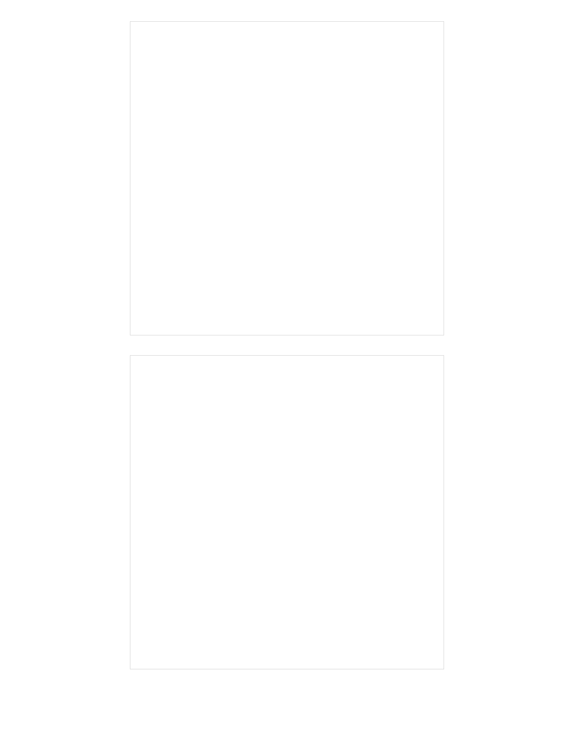A speaker addresses a large group of students seated in the pews of a wood-paneled ceremonial courtroom beneath a skylit ceiling.
In a modern, daylit courtroom, a participant stands at the lectern before the bench while students observe from the jury box, counsel tables, and gallery.